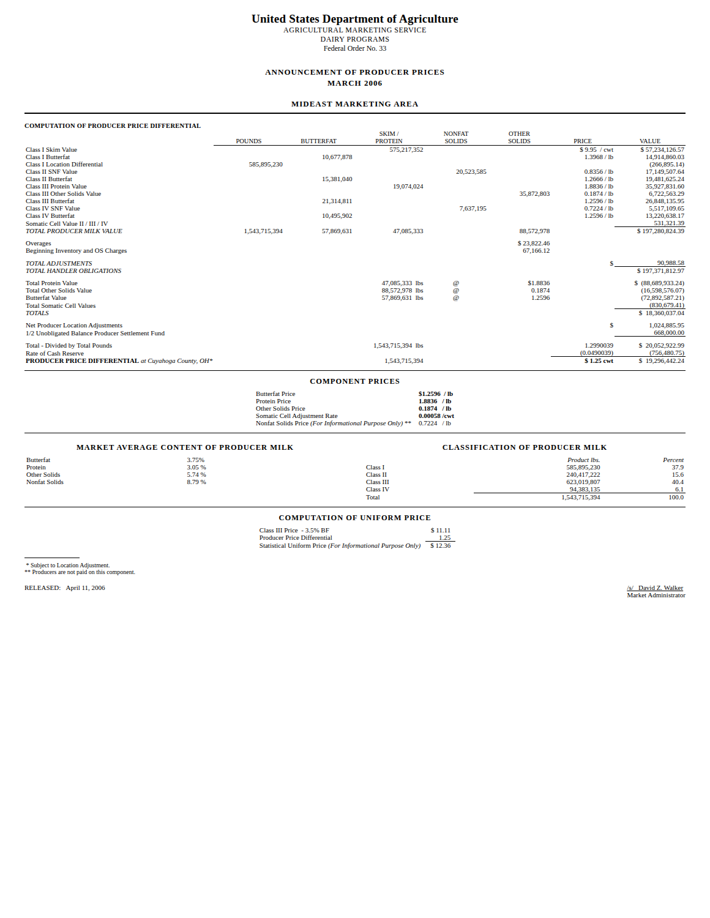United States Department of Agriculture
AGRICULTURAL MARKETING SERVICE
DAIRY PROGRAMS
Federal Order No. 33
ANNOUNCEMENT OF PRODUCER PRICES
MARCH 2006
MIDEAST MARKETING AREA
COMPUTATION OF PRODUCER PRICE DIFFERENTIAL
| | POUNDS | BUTTERFAT | SKIM / PROTEIN | NONFAT SOLIDS | OTHER SOLIDS | PRICE | VALUE |
| Class I Skim Value | | | 575,217,352 | | | $ 9.95 / cwt | $ 57,234,126.57 |
| Class I Butterfat | | 10,677,878 | | | | 1.3968 / lb | 14,914,860.03 |
| Class I Location Differential | 585,895,230 | | | | | | (266,895.14) |
| Class II SNF Value | | | | 20,523,585 | | 0.8356 / lb | 17,149,507.64 |
| Class II Butterfat | | 15,381,040 | | | | 1.2666 / lb | 19,481,625.24 |
| Class III Protein Value | | | 19,074,024 | | | 1.8836 / lb | 35,927,831.60 |
| Class III Other Solids Value | | | | | 35,872,803 | 0.1874 / lb | 6,722,563.29 |
| Class III Butterfat | | 21,314,811 | | | | 1.2596 / lb | 26,848,135.95 |
| Class IV SNF Value | | | | 7,637,195 | | 0.7224 / lb | 5,517,109.65 |
| Class IV Butterfat | | 10,495,902 | | | | 1.2596 / lb | 13,220,638.17 |
| Somatic Cell Value II / III / IV | | | | | | | 531,321.39 |
| TOTAL PRODUCER MILK VALUE | 1,543,715,394 | 57,869,631 | 47,085,333 | | 88,572,978 | | $ 197,280,824.39 |
| Overages | | | | | $ 23,822.46 | | |
| Beginning Inventory and OS Charges | | | | | 67,166.12 | | |
| TOTAL ADJUSTMENTS | | | | | | $ | 90,988.58 |
| TOTAL HANDLER OBLIGATIONS | | | | | | | $ 197,371,812.97 |
| Total Protein Value | | | 47,085,333 lbs | @ | $1.8836 | | $ (88,689,933.24) |
| Total Other Solids Value | | | 88,572,978 lbs | @ | 0.1874 | | (16,598,576.07) |
| Butterfat Value | | | 57,869,631 lbs | @ | 1.2596 | | (72,892,587.21) |
| Total Somatic Cell Values | | | | | | | (830,679.41) |
| TOTALS | | | | | | | $ 18,360,037.04 |
| Net Producer Location Adjustments | | | | | | $ | 1,024,885.95 |
| 1/2 Unobligated Balance Producer Settlement Fund | | | | | | | 668,000.00 |
| Total - Divided by Total Pounds | | | 1,543,715,394 lbs | | | 1.2990039 | $ 20,052,922.99 |
| Rate of Cash Reserve | | | | | | (0.0490039) | (756,480.75) |
| PRODUCER PRICE DIFFERENTIAL at Cuyahoga County, OH* | | | 1,543,715,394 | | | $ 1.25 cwt | $ 19,296,442.24 |
COMPONENT PRICES
| Butterfat Price | $1.2596 / lb |
| Protein Price | 1.8836 / lb |
| Other Solids Price | 0.1874 / lb |
| Somatic Cell Adjustment Rate | 0.00058 /cwt |
| Nonfat Solids Price (For Informational Purpose Only) ** | 0.7224 / lb |
MARKET AVERAGE CONTENT OF PRODUCER MILK
| Butterfat | 3.75% |
| Protein | 3.05 % |
| Other Solids | 5.74 % |
| Nonfat Solids | 8.79 % |
CLASSIFICATION OF PRODUCER MILK
| | Product lbs. | Percent |
| Class I | 585,895,230 | 37.9 |
| Class II | 240,417,222 | 15.6 |
| Class III | 623,019,807 | 40.4 |
| Class IV | 94,383,135 | 6.1 |
| Total | 1,543,715,394 | 100.0 |
COMPUTATION OF UNIFORM PRICE
| Class III Price - 3.5% BF | $ 11.11 |
| Producer Price Differential | 1.25 |
| Statistical Uniform Price (For Informational Purpose Only) | $ 12.36 |
* Subject to Location Adjustment.
** Producers are not paid on this component.
RELEASED: April 11, 2006
/s/ David Z. Walker
Market Administrator